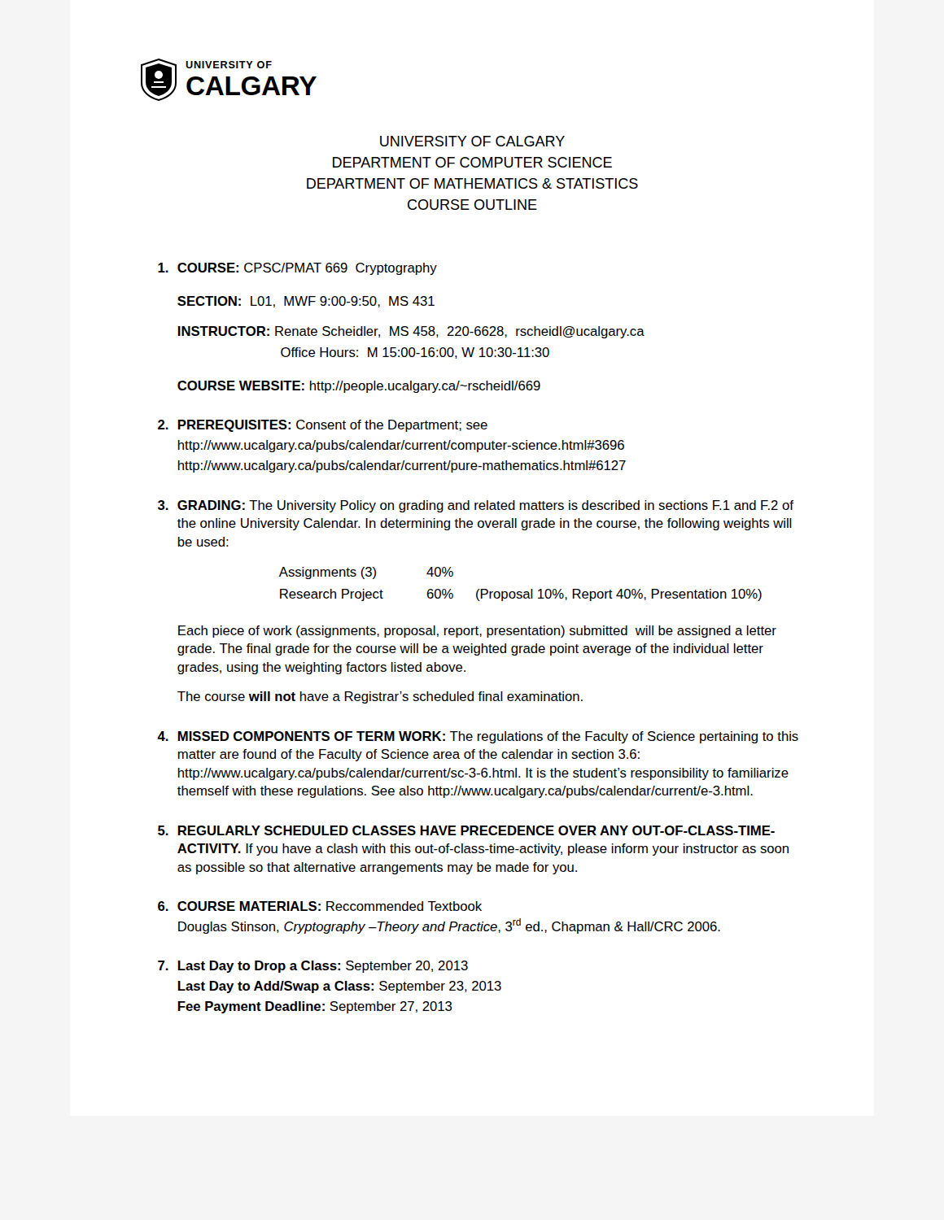UNIVERSITY OF CALGARY
UNIVERSITY OF CALGARY
DEPARTMENT OF COMPUTER SCIENCE
DEPARTMENT OF MATHEMATICS & STATISTICS
COURSE OUTLINE
COURSE: CPSC/PMAT 669 Cryptography
SECTION: L01, MWF 9:00-9:50, MS 431
INSTRUCTOR: Renate Scheidler, MS 458, 220-6628, rscheidl@ucalgary.ca
Office Hours: M 15:00-16:00, W 10:30-11:30
COURSE WEBSITE: http://people.ucalgary.ca/~rscheidl/669
PREREQUISITES: Consent of the Department; see
http://www.ucalgary.ca/pubs/calendar/current/computer-science.html#3696
http://www.ucalgary.ca/pubs/calendar/current/pure-mathematics.html#6127
GRADING: The University Policy on grading and related matters is described in sections F.1 and F.2 of the online University Calendar. In determining the overall grade in the course, the following weights will be used:
| Assignments (3) | 40% | |
| Research Project | 60% | (Proposal 10%, Report 40%, Presentation 10%) |
Each piece of work (assignments, proposal, report, presentation) submitted will be assigned a letter grade. The final grade for the course will be a weighted grade point average of the individual letter grades, using the weighting factors listed above.
The course will not have a Registrar’s scheduled final examination.
MISSED COMPONENTS OF TERM WORK: The regulations of the Faculty of Science pertaining to this matter are found of the Faculty of Science area of the calendar in section 3.6: http://www.ucalgary.ca/pubs/calendar/current/sc-3-6.html. It is the student’s responsibility to familiarize themself with these regulations. See also http://www.ucalgary.ca/pubs/calendar/current/e-3.html.
REGULARLY SCHEDULED CLASSES HAVE PRECEDENCE OVER ANY OUT-OF-CLASS-TIME-ACTIVITY. If you have a clash with this out-of-class-time-activity, please inform your instructor as soon as possible so that alternative arrangements may be made for you.
COURSE MATERIALS: Reccommended Textbook
Douglas Stinson, Cryptography –Theory and Practice, 3rd ed., Chapman & Hall/CRC 2006.
Last Day to Drop a Class: September 20, 2013
Last Day to Add/Swap a Class: September 23, 2013
Fee Payment Deadline: September 27, 2013